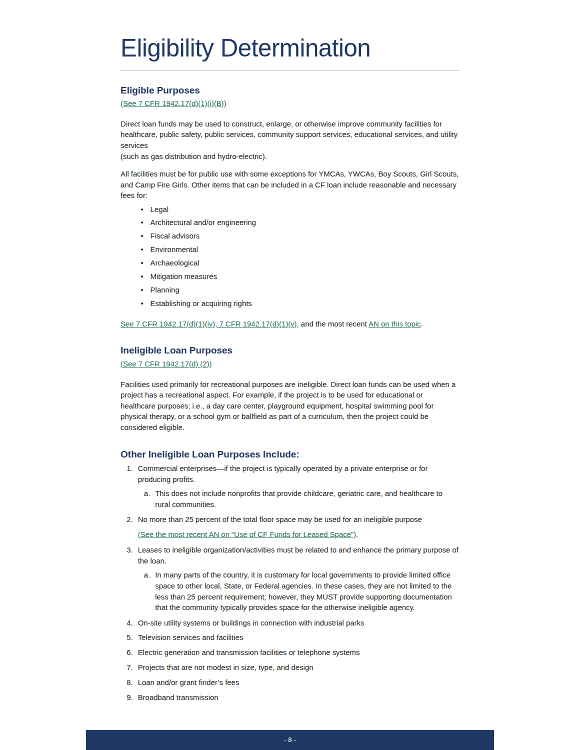Eligibility Determination
Eligible Purposes
(See 7 CFR 1942.17(d)(1)(i)(B))
Direct loan funds may be used to construct, enlarge, or otherwise improve community facilities for healthcare, public safety, public services, community support services, educational services, and utility services
(such as gas distribution and hydro-electric).
All facilities must be for public use with some exceptions for YMCAs, YWCAs, Boy Scouts, Girl Scouts, and Camp Fire Girls. Other items that can be included in a CF loan include reasonable and necessary fees for:
Legal
Architectural and/or engineering
Fiscal advisors
Environmental
Archaeological
Mitigation measures
Planning
Establishing or acquiring rights
See 7 CFR 1942.17(d)(1)(iv), 7 CFR 1942.17(d)(1)(v), and the most recent AN on this topic.
Ineligible Loan Purposes
(See 7 CFR 1942.17(d) (2))
Facilities used primarily for recreational purposes are ineligible. Direct loan funds can be used when a project has a recreational aspect. For example, if the project is to be used for educational or healthcare purposes; i.e., a day care center, playground equipment, hospital swimming pool for physical therapy, or a school gym or ballfield as part of a curriculum, then the project could be considered eligible.
Other Ineligible Loan Purposes Include:
Commercial enterprises—if the project is typically operated by a private enterprise or for producing profits.
This does not include nonprofits that provide childcare, geriatric care, and healthcare to rural communities.
No more than 25 percent of the total floor space may be used for an ineligible purpose
(See the most recent AN on “Use of CF Funds for Leased Space”).
Leases to ineligible organization/activities must be related to and enhance the primary purpose of the loan.
In many parts of the country, it is customary for local governments to provide limited office space to other local, State, or Federal agencies. In these cases, they are not limited to the less than 25 percent requirement; however, they MUST provide supporting documentation that the community typically provides space for the otherwise ineligible agency.
On-site utility systems or buildings in connection with industrial parks
Television services and facilities
Electric generation and transmission facilities or telephone systems
Projects that are not modest in size, type, and design
Loan and/or grant finder’s fees
Broadband transmission
- 8 -